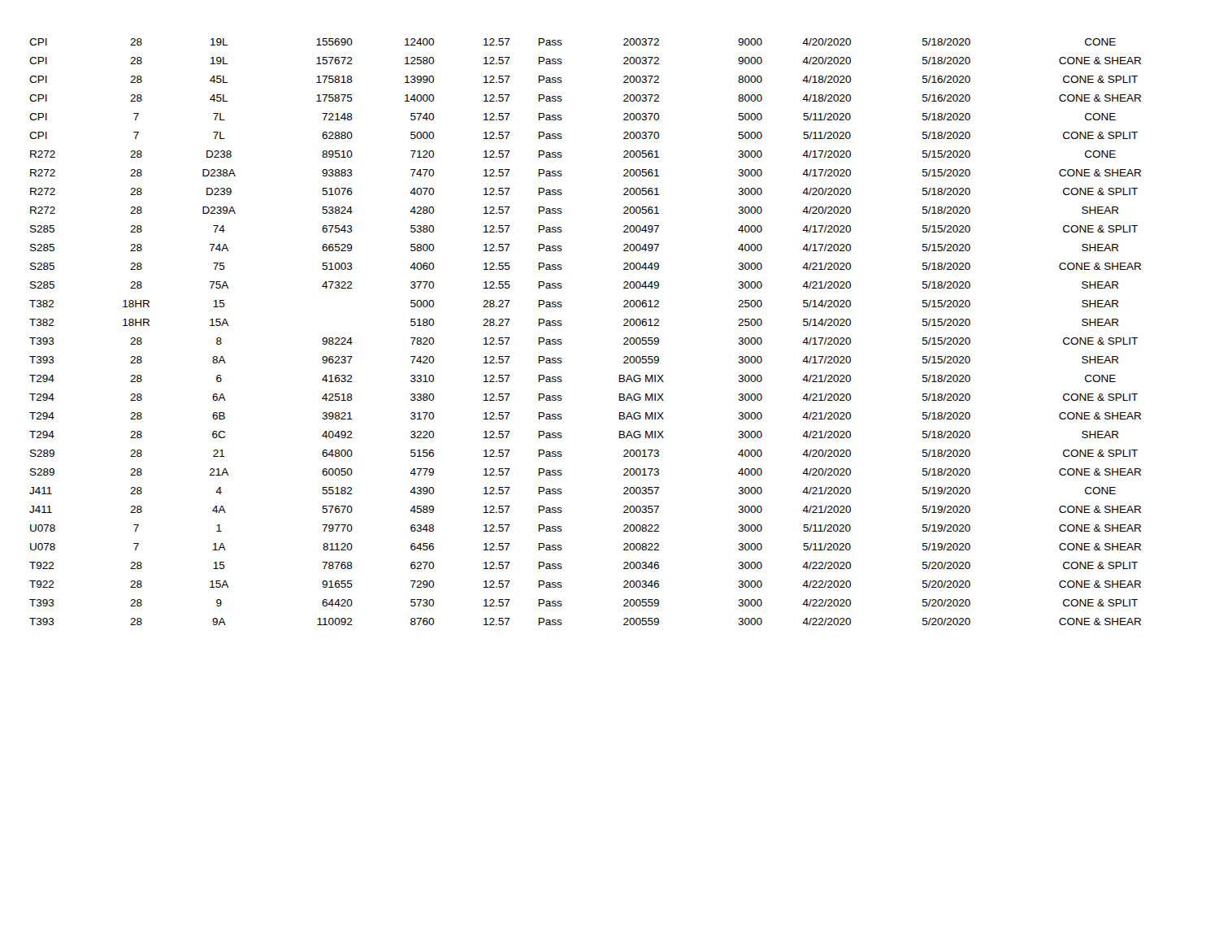| CPI | 28 | 19L | 155690 | 12400 | 12.57 | Pass | 200372 | 9000 | 4/20/2020 | 5/18/2020 | CONE |
| CPI | 28 | 19L | 157672 | 12580 | 12.57 | Pass | 200372 | 9000 | 4/20/2020 | 5/18/2020 | CONE & SHEAR |
| CPI | 28 | 45L | 175818 | 13990 | 12.57 | Pass | 200372 | 8000 | 4/18/2020 | 5/16/2020 | CONE & SPLIT |
| CPI | 28 | 45L | 175875 | 14000 | 12.57 | Pass | 200372 | 8000 | 4/18/2020 | 5/16/2020 | CONE & SHEAR |
| CPI | 7 | 7L | 72148 | 5740 | 12.57 | Pass | 200370 | 5000 | 5/11/2020 | 5/18/2020 | CONE |
| CPI | 7 | 7L | 62880 | 5000 | 12.57 | Pass | 200370 | 5000 | 5/11/2020 | 5/18/2020 | CONE & SPLIT |
| R272 | 28 | D238 | 89510 | 7120 | 12.57 | Pass | 200561 | 3000 | 4/17/2020 | 5/15/2020 | CONE |
| R272 | 28 | D238A | 93883 | 7470 | 12.57 | Pass | 200561 | 3000 | 4/17/2020 | 5/15/2020 | CONE & SHEAR |
| R272 | 28 | D239 | 51076 | 4070 | 12.57 | Pass | 200561 | 3000 | 4/20/2020 | 5/18/2020 | CONE & SPLIT |
| R272 | 28 | D239A | 53824 | 4280 | 12.57 | Pass | 200561 | 3000 | 4/20/2020 | 5/18/2020 | SHEAR |
| S285 | 28 | 74 | 67543 | 5380 | 12.57 | Pass | 200497 | 4000 | 4/17/2020 | 5/15/2020 | CONE & SPLIT |
| S285 | 28 | 74A | 66529 | 5800 | 12.57 | Pass | 200497 | 4000 | 4/17/2020 | 5/15/2020 | SHEAR |
| S285 | 28 | 75 | 51003 | 4060 | 12.55 | Pass | 200449 | 3000 | 4/21/2020 | 5/18/2020 | CONE & SHEAR |
| S285 | 28 | 75A | 47322 | 3770 | 12.55 | Pass | 200449 | 3000 | 4/21/2020 | 5/18/2020 | SHEAR |
| T382 | 18HR | 15 | | 5000 | 28.27 | Pass | 200612 | 2500 | 5/14/2020 | 5/15/2020 | SHEAR |
| T382 | 18HR | 15A | | 5180 | 28.27 | Pass | 200612 | 2500 | 5/14/2020 | 5/15/2020 | SHEAR |
| T393 | 28 | 8 | 98224 | 7820 | 12.57 | Pass | 200559 | 3000 | 4/17/2020 | 5/15/2020 | CONE & SPLIT |
| T393 | 28 | 8A | 96237 | 7420 | 12.57 | Pass | 200559 | 3000 | 4/17/2020 | 5/15/2020 | SHEAR |
| T294 | 28 | 6 | 41632 | 3310 | 12.57 | Pass | BAG MIX | 3000 | 4/21/2020 | 5/18/2020 | CONE |
| T294 | 28 | 6A | 42518 | 3380 | 12.57 | Pass | BAG MIX | 3000 | 4/21/2020 | 5/18/2020 | CONE & SPLIT |
| T294 | 28 | 6B | 39821 | 3170 | 12.57 | Pass | BAG MIX | 3000 | 4/21/2020 | 5/18/2020 | CONE & SHEAR |
| T294 | 28 | 6C | 40492 | 3220 | 12.57 | Pass | BAG MIX | 3000 | 4/21/2020 | 5/18/2020 | SHEAR |
| S289 | 28 | 21 | 64800 | 5156 | 12.57 | Pass | 200173 | 4000 | 4/20/2020 | 5/18/2020 | CONE & SPLIT |
| S289 | 28 | 21A | 60050 | 4779 | 12.57 | Pass | 200173 | 4000 | 4/20/2020 | 5/18/2020 | CONE & SHEAR |
| J411 | 28 | 4 | 55182 | 4390 | 12.57 | Pass | 200357 | 3000 | 4/21/2020 | 5/19/2020 | CONE |
| J411 | 28 | 4A | 57670 | 4589 | 12.57 | Pass | 200357 | 3000 | 4/21/2020 | 5/19/2020 | CONE & SHEAR |
| U078 | 7 | 1 | 79770 | 6348 | 12.57 | Pass | 200822 | 3000 | 5/11/2020 | 5/19/2020 | CONE & SHEAR |
| U078 | 7 | 1A | 81120 | 6456 | 12.57 | Pass | 200822 | 3000 | 5/11/2020 | 5/19/2020 | CONE & SHEAR |
| T922 | 28 | 15 | 78768 | 6270 | 12.57 | Pass | 200346 | 3000 | 4/22/2020 | 5/20/2020 | CONE & SPLIT |
| T922 | 28 | 15A | 91655 | 7290 | 12.57 | Pass | 200346 | 3000 | 4/22/2020 | 5/20/2020 | CONE & SHEAR |
| T393 | 28 | 9 | 64420 | 5730 | 12.57 | Pass | 200559 | 3000 | 4/22/2020 | 5/20/2020 | CONE & SPLIT |
| T393 | 28 | 9A | 110092 | 8760 | 12.57 | Pass | 200559 | 3000 | 4/22/2020 | 5/20/2020 | CONE & SHEAR |